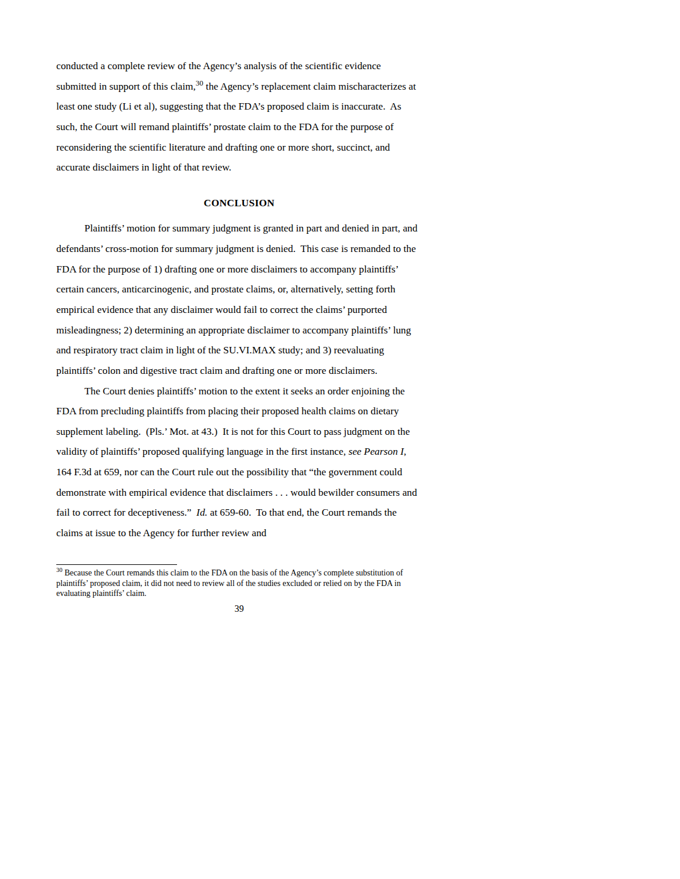conducted a complete review of the Agency’s analysis of the scientific evidence submitted in support of this claim,30 the Agency’s replacement claim mischaracterizes at least one study (Li et al), suggesting that the FDA’s proposed claim is inaccurate. As such, the Court will remand plaintiffs’ prostate claim to the FDA for the purpose of reconsidering the scientific literature and drafting one or more short, succinct, and accurate disclaimers in light of that review.
CONCLUSION
Plaintiffs’ motion for summary judgment is granted in part and denied in part, and defendants’ cross-motion for summary judgment is denied. This case is remanded to the FDA for the purpose of 1) drafting one or more disclaimers to accompany plaintiffs’ certain cancers, anticarcinogenic, and prostate claims, or, alternatively, setting forth empirical evidence that any disclaimer would fail to correct the claims’ purported misleadingness; 2) determining an appropriate disclaimer to accompany plaintiffs’ lung and respiratory tract claim in light of the SU.VI.MAX study; and 3) reevaluating plaintiffs’ colon and digestive tract claim and drafting one or more disclaimers.
The Court denies plaintiffs’ motion to the extent it seeks an order enjoining the FDA from precluding plaintiffs from placing their proposed health claims on dietary supplement labeling. (Pls.’ Mot. at 43.) It is not for this Court to pass judgment on the validity of plaintiffs’ proposed qualifying language in the first instance, see Pearson I, 164 F.3d at 659, nor can the Court rule out the possibility that “the government could demonstrate with empirical evidence that disclaimers . . . would bewilder consumers and fail to correct for deceptiveness.” Id. at 659-60. To that end, the Court remands the claims at issue to the Agency for further review and
30 Because the Court remands this claim to the FDA on the basis of the Agency’s complete substitution of plaintiffs’ proposed claim, it did not need to review all of the studies excluded or relied on by the FDA in evaluating plaintiffs’ claim.
39